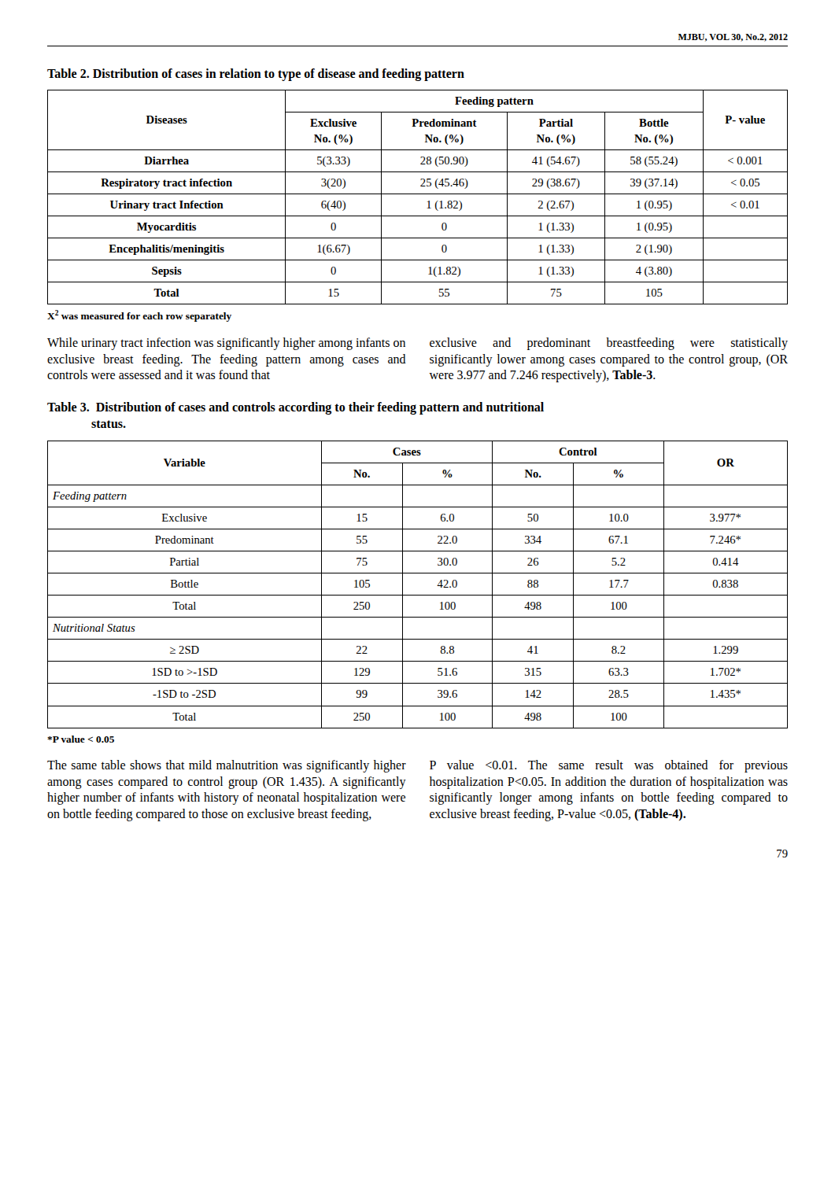MJBU, VOL 30, No.2, 2012
Table 2. Distribution of cases in relation to type of disease and feeding pattern
| Diseases | Feeding pattern | P- value |
| --- | --- | --- |
| Exclusive No. (%) | Predominant No. (%) | Partial No. (%) | Bottle No. (%) |
| Diarrhea | 5(3.33) | 28 (50.90) | 41 (54.67) | 58 (55.24) | < 0.001 |
| Respiratory tract infection | 3(20) | 25 (45.46) | 29 (38.67) | 39 (37.14) | < 0.05 |
| Urinary tract Infection | 6(40) | 1 (1.82) | 2 (2.67) | 1 (0.95) | < 0.01 |
| Myocarditis | 0 | 0 | 1 (1.33) | 1 (0.95) | |
| Encephalitis/meningitis | 1(6.67) | 0 | 1 (1.33) | 2 (1.90) | |
| Sepsis | 0 | 1(1.82) | 1 (1.33) | 4 (3.80) | |
| Total | 15 | 55 | 75 | 105 | |
X2 was measured for each row separately
While urinary tract infection was significantly higher among infants on exclusive breast feeding. The feeding pattern among cases and controls were assessed and it was found that
exclusive and predominant breastfeeding were statistically significantly lower among cases compared to the control group, (OR were 3.977 and 7.246 respectively), Table-3.
Table 3. Distribution of cases and controls according to their feeding pattern and nutritional
status.
| Variable | Cases | Control | OR |
| --- | --- | --- | --- |
| No. | % | No. | % |
| Feeding pattern | | | | | |
| Exclusive | 15 | 6.0 | 50 | 10.0 | 3.977* |
| Predominant | 55 | 22.0 | 334 | 67.1 | 7.246* |
| Partial | 75 | 30.0 | 26 | 5.2 | 0.414 |
| Bottle | 105 | 42.0 | 88 | 17.7 | 0.838 |
| Total | 250 | 100 | 498 | 100 | |
| Nutritional Status | | | | | |
| ≥ 2SD | 22 | 8.8 | 41 | 8.2 | 1.299 |
| 1SD to >-1SD | 129 | 51.6 | 315 | 63.3 | 1.702* |
| -1SD to -2SD | 99 | 39.6 | 142 | 28.5 | 1.435* |
| Total | 250 | 100 | 498 | 100 | |
*P value < 0.05
The same table shows that mild malnutrition was significantly higher among cases compared to control group (OR 1.435). A significantly higher number of infants with history of neonatal hospitalization were on bottle feeding compared to those on exclusive breast feeding,
P value <0.01. The same result was obtained for previous hospitalization P<0.05. In addition the duration of hospitalization was significantly longer among infants on bottle feeding compared to exclusive breast feeding, P-value <0.05, (Table-4).
79